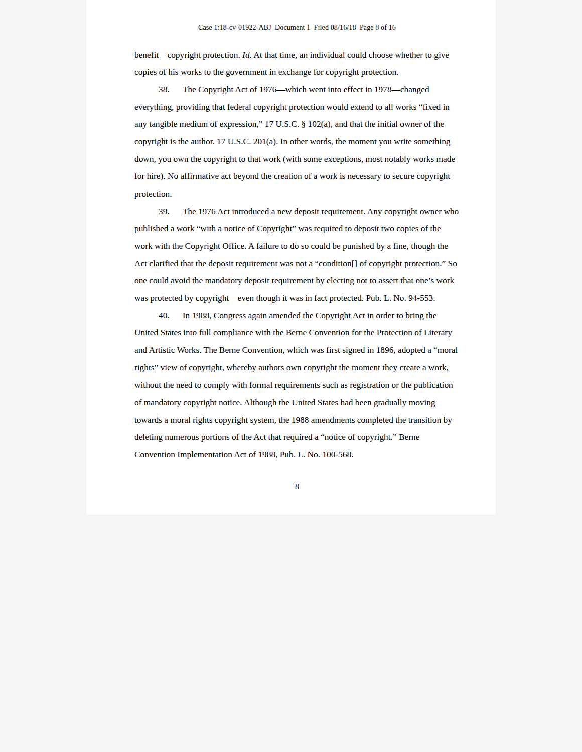Case 1:18-cv-01922-ABJ Document 1 Filed 08/16/18 Page 8 of 16
benefit—copyright protection. Id. At that time, an individual could choose whether to give copies of his works to the government in exchange for copyright protection.
38. The Copyright Act of 1976—which went into effect in 1978—changed everything, providing that federal copyright protection would extend to all works “fixed in any tangible medium of expression,” 17 U.S.C. § 102(a), and that the initial owner of the copyright is the author. 17 U.S.C. 201(a). In other words, the moment you write something down, you own the copyright to that work (with some exceptions, most notably works made for hire). No affirmative act beyond the creation of a work is necessary to secure copyright protection.
39. The 1976 Act introduced a new deposit requirement. Any copyright owner who published a work “with a notice of Copyright” was required to deposit two copies of the work with the Copyright Office. A failure to do so could be punished by a fine, though the Act clarified that the deposit requirement was not a “condition[] of copyright protection.” So one could avoid the mandatory deposit requirement by electing not to assert that one’s work was protected by copyright—even though it was in fact protected. Pub. L. No. 94-553.
40. In 1988, Congress again amended the Copyright Act in order to bring the United States into full compliance with the Berne Convention for the Protection of Literary and Artistic Works. The Berne Convention, which was first signed in 1896, adopted a “moral rights” view of copyright, whereby authors own copyright the moment they create a work, without the need to comply with formal requirements such as registration or the publication of mandatory copyright notice. Although the United States had been gradually moving towards a moral rights copyright system, the 1988 amendments completed the transition by deleting numerous portions of the Act that required a “notice of copyright.” Berne Convention Implementation Act of 1988, Pub. L. No. 100-568.
8